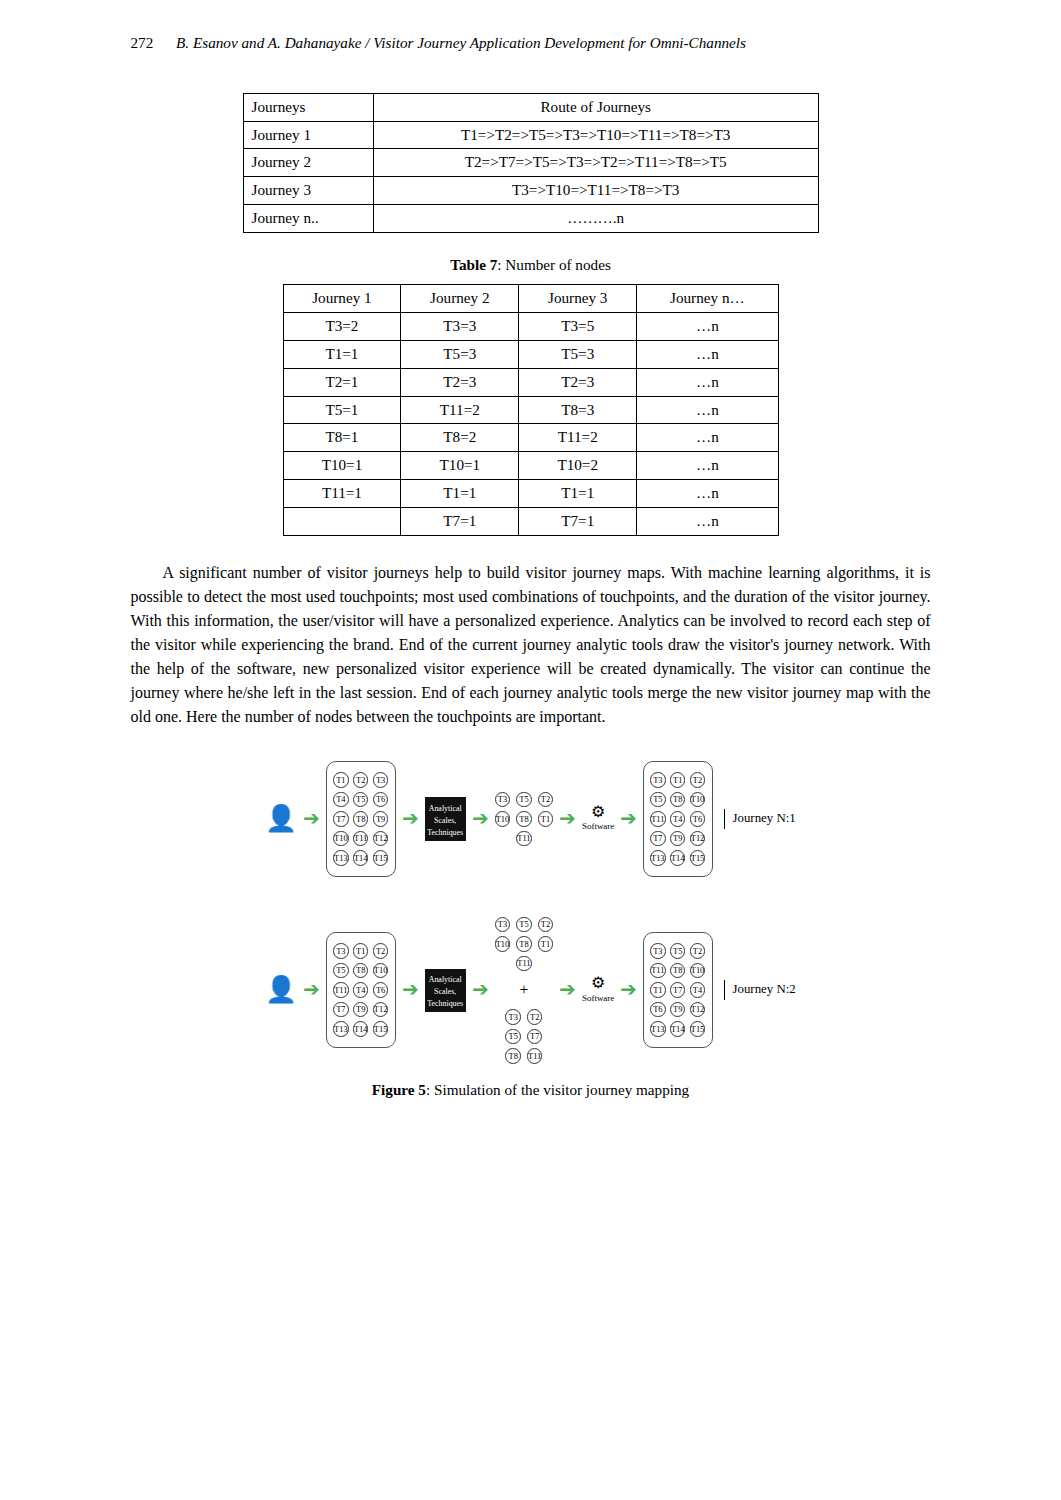272 B. Esanov and A. Dahanayake / Visitor Journey Application Development for Omni-Channels
| Journeys | Route of Journeys |
| Journey 1 | T1=>T2=>T5=>T3=>T10=>T11=>T8=>T3 |
| Journey 2 | T2=>T7=>T5=>T3=>T2=>T11=>T8=>T5 |
| Journey 3 | T3=>T10=>T11=>T8=>T3 |
| Journey n.. | ……….n |
Table 7: Number of nodes
| Journey 1 | Journey 2 | Journey 3 | Journey n… |
| --- | --- | --- | --- |
| T3=2 | T3=3 | T3=5 | …n |
| T1=1 | T5=3 | T5=3 | …n |
| T2=1 | T2=3 | T2=3 | …n |
| T5=1 | T11=2 | T8=3 | …n |
| T8=1 | T8=2 | T11=2 | …n |
| T10=1 | T10=1 | T10=2 | …n |
| T11=1 | T1=1 | T1=1 | …n |
| | T7=1 | T7=1 | …n |
A significant number of visitor journeys help to build visitor journey maps. With machine learning algorithms, it is possible to detect the most used touchpoints; most used combinations of touchpoints, and the duration of the visitor journey. With this information, the user/visitor will have a personalized experience. Analytics can be involved to record each step of the visitor while experiencing the brand. End of the current journey analytic tools draw the visitor's journey network. With the help of the software, new personalized visitor experience will be created dynamically. The visitor can continue the journey where he/she left in the last session. End of each journey analytic tools merge the new visitor journey map with the old one. Here the number of nodes between the touchpoints are important.
👤
➔
T1
T2
T3
T4
T5
T6
T7
T8
T9
T10
T11
T12
T13
T14
T15
➔
Analytical Scales,
Techniques
➔
T3
T5
T2
T10
T8
T1
T11
➔
⚙
Software
➔
T3
T1
T2
T5
T8
T10
T11
T4
T6
T7
T9
T12
T13
T14
T15
Journey N:1
👤
➔
T3
T1
T2
T5
T8
T10
T11
T4
T6
T7
T9
T12
T13
T14
T15
➔
Analytical Scales,
Techniques
➔
T3
T5
T2
T10
T8
T1
T11
+
T3
T2
T5
T7
T8
T11
➔
⚙
Software
➔
T3
T5
T2
T11
T8
T10
T1
T7
T4
T6
T9
T12
T13
T14
T15
Journey N:2
Figure 5: Simulation of the visitor journey mapping